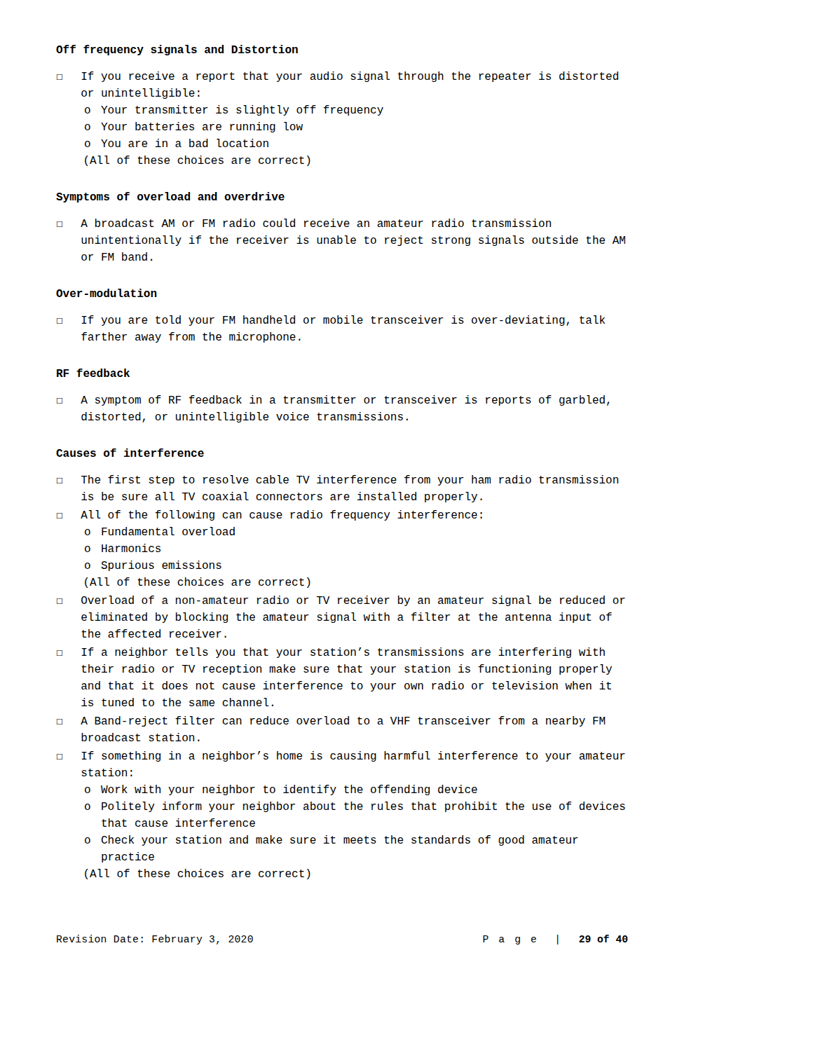Off frequency signals and Distortion
If you receive a report that your audio signal through the repeater is distorted or unintelligible:
Your transmitter is slightly off frequency
Your batteries are running low
You are in a bad location
(All of these choices are correct)
Symptoms of overload and overdrive
A broadcast AM or FM radio could receive an amateur radio transmission unintentionally if the receiver is unable to reject strong signals outside the AM or FM band.
Over-modulation
If you are told your FM handheld or mobile transceiver is over-deviating, talk farther away from the microphone.
RF feedback
A symptom of RF feedback in a transmitter or transceiver is reports of garbled, distorted, or unintelligible voice transmissions.
Causes of interference
The first step to resolve cable TV interference from your ham radio transmission is be sure all TV coaxial connectors are installed properly.
All of the following can cause radio frequency interference:
Fundamental overload
Harmonics
Spurious emissions
(All of these choices are correct)
Overload of a non-amateur radio or TV receiver by an amateur signal be reduced or eliminated by blocking the amateur signal with a filter at the antenna input of the affected receiver.
If a neighbor tells you that your station’s transmissions are interfering with their radio or TV reception make sure that your station is functioning properly and that it does not cause interference to your own radio or television when it is tuned to the same channel.
A Band-reject filter can reduce overload to a VHF transceiver from a nearby FM broadcast station.
If something in a neighbor’s home is causing harmful interference to your amateur station:
Work with your neighbor to identify the offending device
Politely inform your neighbor about the rules that prohibit the use of devices that cause interference
Check your station and make sure it meets the standards of good amateur practice
(All of these choices are correct)
Revision Date: February 3, 2020 P a g e | 29 of 40